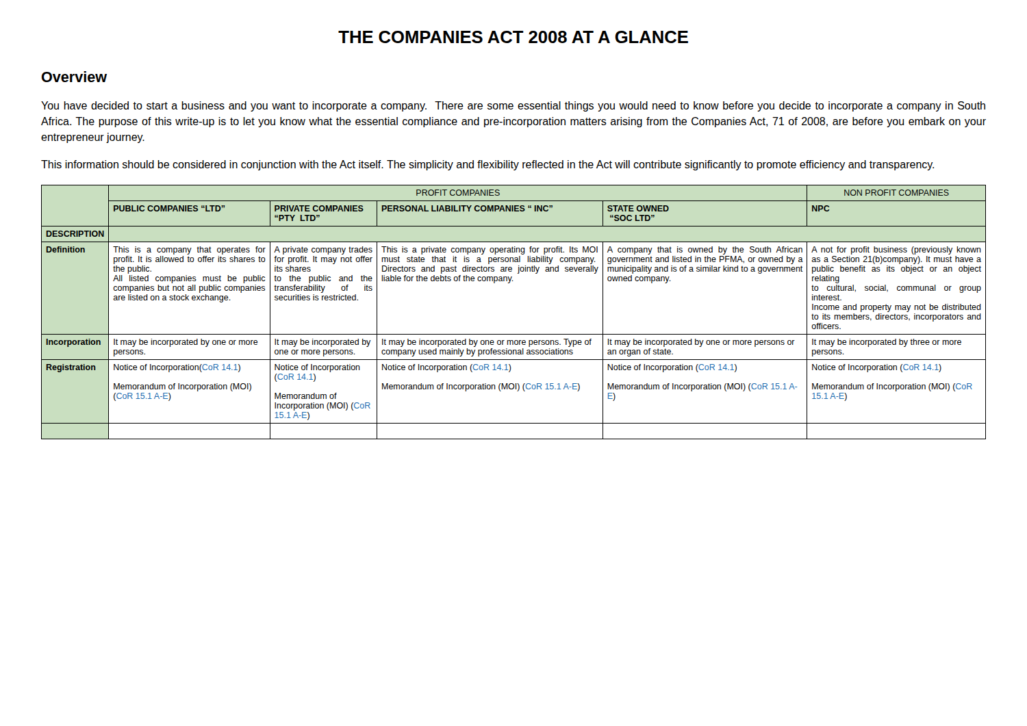THE COMPANIES ACT 2008 AT A GLANCE
Overview
You have decided to start a business and you want to incorporate a company. There are some essential things you would need to know before you decide to incorporate a company in South Africa. The purpose of this write-up is to let you know what the essential compliance and pre-incorporation matters arising from the Companies Act, 71 of 2008, are before you embark on your entrepreneur journey.
This information should be considered in conjunction with the Act itself. The simplicity and flexibility reflected in the Act will contribute significantly to promote efficiency and transparency.
| | PROFIT COMPANIES | NON PROFIT COMPANIES |
| --- | --- | --- |
| PUBLIC COMPANIES “LTD” | PRIVATE COMPANIES “PTY LTD” | PERSONAL LIABILITY COMPANIES “ INC” | STATE OWNED “SOC LTD” | NPC |
| DESCRIPTION | |
| Definition | This is a company that operates for profit. It is allowed to offer its shares to the public. All listed companies must be public companies but not all public companies are listed on a stock exchange. | A private company trades for profit. It may not offer its shares to the public and the transferability of its securities is restricted. | This is a private company operating for profit. Its MOI must state that it is a personal liability company. Directors and past directors are jointly and severally liable for the debts of the company. | A company that is owned by the South African government and listed in the PFMA, or owned by a municipality and is of a similar kind to a government owned company. | A not for profit business (previously known as a Section 21(b)company). It must have a public benefit as its object or an object relating to cultural, social, communal or group interest. Income and property may not be distributed to its members, directors, incorporators and officers. |
| Incorporation | It may be incorporated by one or more persons. | It may be incorporated by one or more persons. | It may be incorporated by one or more persons. Type of company used mainly by professional associations | It may be incorporated by one or more persons or an organ of state. | It may be incorporated by three or more persons. |
| Registration | Notice of Incorporation( CoR 14.1 ) Memorandum of Incorporation (MOI) ( CoR 15.1 A-E ) | Notice of Incorporation ( CoR 14.1 ) Memorandum of Incorporation (MOI) ( CoR 15.1 A-E ) | Notice of Incorporation ( CoR 14.1 ) Memorandum of Incorporation (MOI) ( CoR 15.1 A-E ) | Notice of Incorporation ( CoR 14.1 ) Memorandum of Incorporation (MOI) ( CoR 15.1 A-E ) | Notice of Incorporation ( CoR 14.1 ) Memorandum of Incorporation (MOI) ( CoR 15.1 A-E ) |